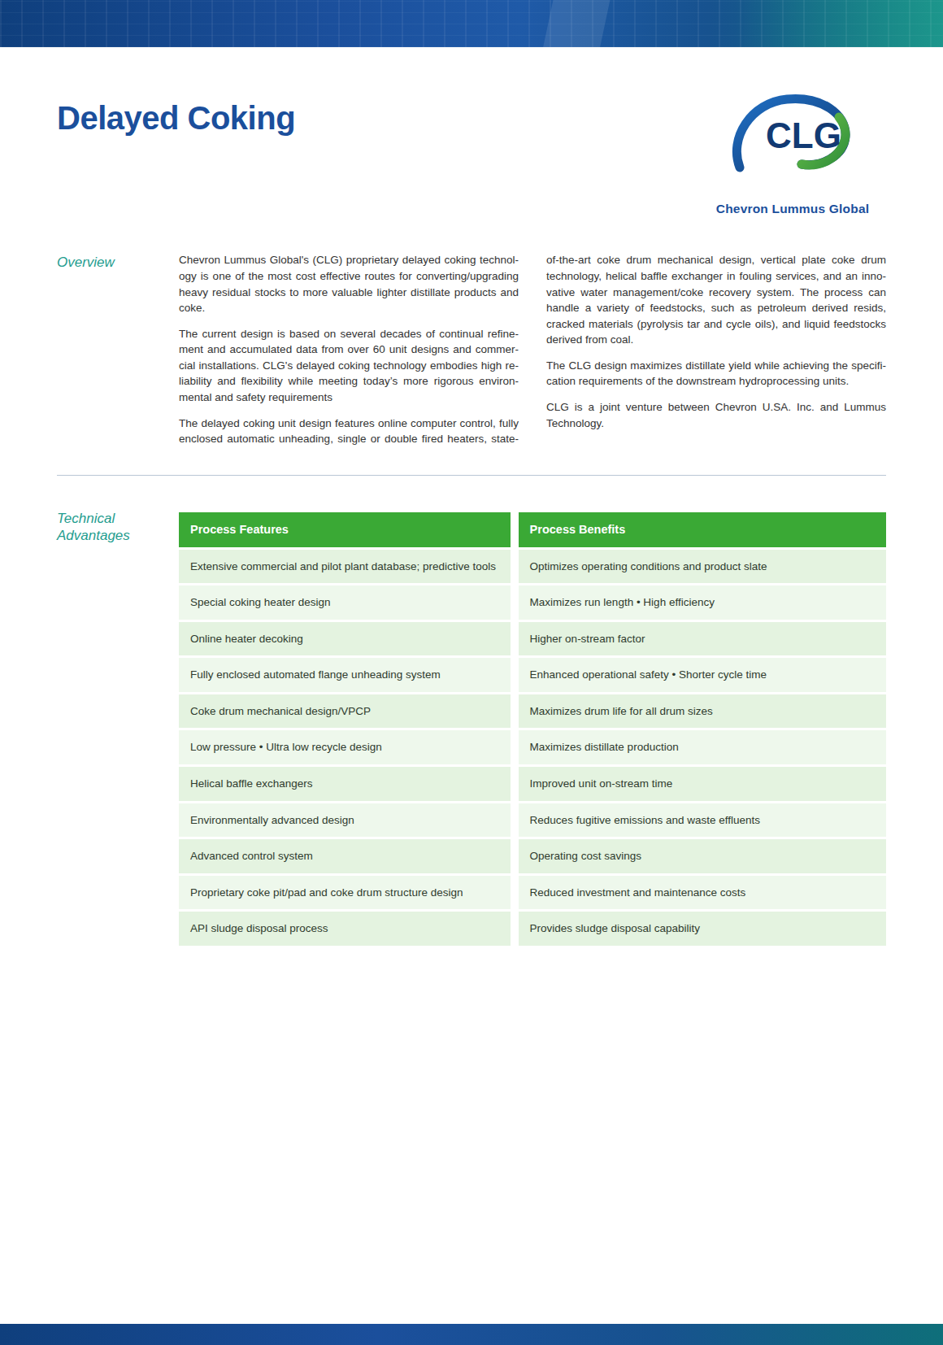Delayed Coking
CLG
Chevron Lummus Global
Overview
Chevron Lummus Global's (CLG) proprietary delayed coking technology is one of the most cost effective routes for converting/upgrading heavy residual stocks to more valuable lighter distillate products and coke.
The current design is based on several decades of continual refinement and accumulated data from over 60 unit designs and commercial installations. CLG's delayed coking technology embodies high reliability and flexibility while meeting today’s more rigorous environmental and safety requirements
The delayed coking unit design features online computer control, fully enclosed automatic unheading, single or double fired heaters, state-of-the-art coke drum mechanical design, vertical plate coke drum technology, helical baffle exchanger in fouling services, and an innovative water management/coke recovery system. The process can handle a variety of feedstocks, such as petroleum derived resids, cracked materials (pyrolysis tar and cycle oils), and liquid feedstocks derived from coal.
The CLG design maximizes distillate yield while achieving the specification requirements of the downstream hydroprocessing units.
CLG is a joint venture between Chevron U.SA. Inc. and Lummus Technology.
Technical
Advantages
| Process Features | Process Benefits |
| --- | --- |
| Extensive commercial and pilot plant database; predictive tools | Optimizes operating conditions and product slate |
| Special coking heater design | Maximizes run length • High efficiency |
| Online heater decoking | Higher on-stream factor |
| Fully enclosed automated flange unheading system | Enhanced operational safety • Shorter cycle time |
| Coke drum mechanical design/VPCP | Maximizes drum life for all drum sizes |
| Low pressure • Ultra low recycle design | Maximizes distillate production |
| Helical baffle exchangers | Improved unit on-stream time |
| Environmentally advanced design | Reduces fugitive emissions and waste effluents |
| Advanced control system | Operating cost savings |
| Proprietary coke pit/pad and coke drum structure design | Reduced investment and maintenance costs |
| API sludge disposal process | Provides sludge disposal capability |